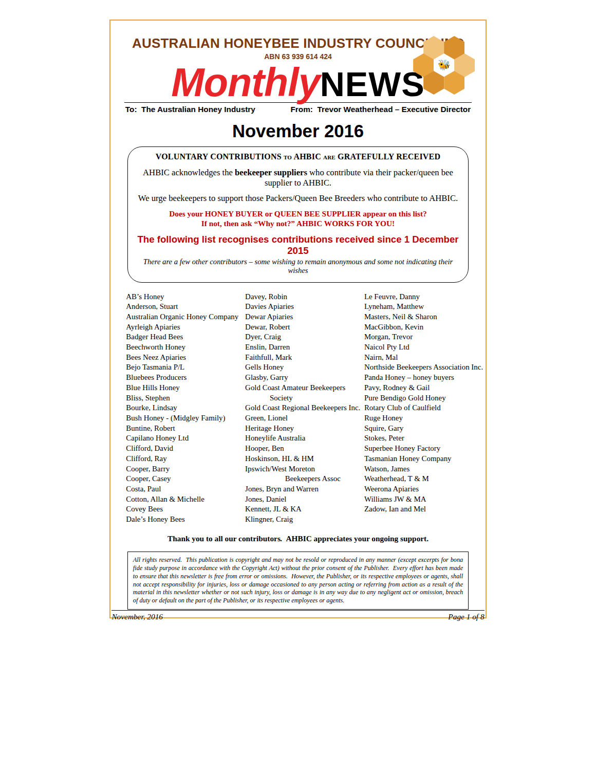🐝
AUSTRALIAN HONEYBEE INDUSTRY COUNCIL INC
ABN 63 939 614 424
Monthly NEWS
To: The Australian Honey Industry From: Trevor Weatherhead – Executive Director
November 2016
VOLUNTARY CONTRIBUTIONS to AHBIC are GRATEFULLY RECEIVED
AHBIC acknowledges the beekeeper suppliers who contribute via their packer/queen bee supplier to AHBIC.
We urge beekeepers to support those Packers/Queen Bee Breeders who contribute to AHBIC.
Does your HONEY BUYER or QUEEN BEE SUPPLIER appear on this list?
If not, then ask “Why not?” AHBIC WORKS FOR YOU!
The following list recognises contributions received since 1 December 2015
There are a few other contributors – some wishing to remain anonymous and some not indicating their wishes
AB’s Honey
Anderson, Stuart
Australian Organic Honey Company
Ayrleigh Apiaries
Badger Head Bees
Beechworth Honey
Bees Neez Apiaries
Bejo Tasmania P/L
Bluebees Producers
Blue Hills Honey
Bliss, Stephen
Bourke, Lindsay
Bush Honey - (Midgley Family)
Buntine, Robert
Capilano Honey Ltd
Clifford, David
Clifford, Ray
Cooper, Barry
Cooper, Casey
Costa, Paul
Cotton, Allan & Michelle
Covey Bees
Dale’s Honey Bees
Davey, Robin
Davies Apiaries
Dewar Apiaries
Dewar, Robert
Dyer, Craig
Enslin, Darren
Faithfull, Mark
Gells Honey
Glasby, Garry
Gold Coast Amateur Beekeepers
Society
Gold Coast Regional Beekeepers Inc.
Green, Lionel
Heritage Honey
Honeylife Australia
Hooper, Ben
Hoskinson, HL & HM
Ipswich/West Moreton
Beekeepers Assoc
Jones, Bryn and Warren
Jones, Daniel
Kennett, JL & KA
Klingner, Craig
Le Feuvre, Danny
Lyneham, Matthew
Masters, Neil & Sharon
MacGibbon, Kevin
Morgan, Trevor
Naicol Pty Ltd
Nairn, Mal
Northside Beekeepers Association Inc.
Panda Honey – honey buyers
Pavy, Rodney & Gail
Pure Bendigo Gold Honey
Rotary Club of Caulfield
Ruge Honey
Squire, Gary
Stokes, Peter
Superbee Honey Factory
Tasmanian Honey Company
Watson, James
Weatherhead, T & M
Weerona Apiaries
Williams JW & MA
Zadow, Ian and Mel
Thank you to all our contributors. AHBIC appreciates your ongoing support.
All rights reserved. This publication is copyright and may not be resold or reproduced in any manner (except excerpts for bona fide study purpose in accordance with the Copyright Act) without the prior consent of the Publisher. Every effort has been made to ensure that this newsletter is free from error or omissions. However, the Publisher, or its respective employees or agents, shall not accept responsibility for injuries, loss or damage occasioned to any person acting or referring from action as a result of the material in this newsletter whether or not such injury, loss or damage is in any way due to any negligent act or omission, breach of duty or default on the part of the Publisher, or its respective employees or agents.
November, 2016 Page 1 of 8